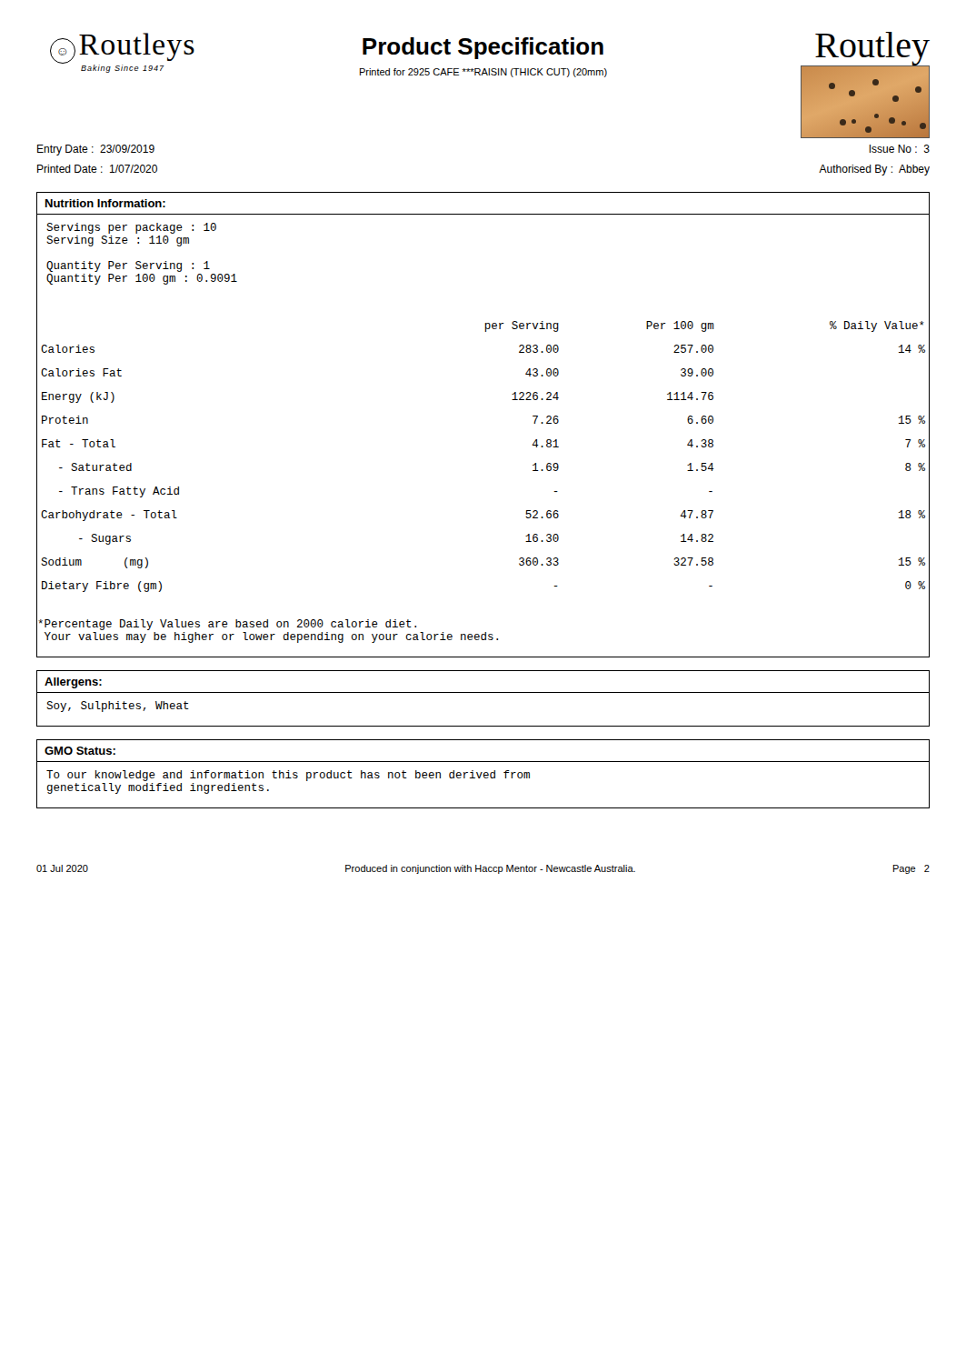☺Routleys
Baking Since 1947
Product Specification
Printed for 2925 CAFE ***RAISIN (THICK CUT) (20mm)
Routley
Entry Date : 23/09/2019 Issue No : 3
Printed Date : 1/07/2020 Authorised By : Abbey
Nutrition Information:
Servings per package : 10 Serving Size : 110 gm Quantity Per Serving : 1 Quantity Per 100 gm : 0.9091
| | per Serving | Per 100 gm | % Daily Value* |
| --- | --- | --- | --- |
| Calories | 283.00 | 257.00 | 14 % |
| Calories Fat | 43.00 | 39.00 | |
| Energy (kJ) | 1226.24 | 1114.76 | |
| Protein | 7.26 | 6.60 | 15 % |
| Fat - Total | 4.81 | 4.38 | 7 % |
| - Saturated | 1.69 | 1.54 | 8 % |
| - Trans Fatty Acid | - | - | |
| Carbohydrate - Total | 52.66 | 47.87 | 18 % |
| - Sugars | 16.30 | 14.82 | |
| Sodium (mg) | 360.33 | 327.58 | 15 % |
| Dietary Fibre (gm) | - | - | 0 % |
*Percentage Daily Values are based on 2000 calorie diet. Your values may be higher or lower depending on your calorie needs.
Allergens:
Soy, Sulphites, Wheat
GMO Status:
To our knowledge and information this product has not been derived from genetically modified ingredients.
01 Jul 2020 Page 2
Produced in conjunction with Haccp Mentor - Newcastle Australia.